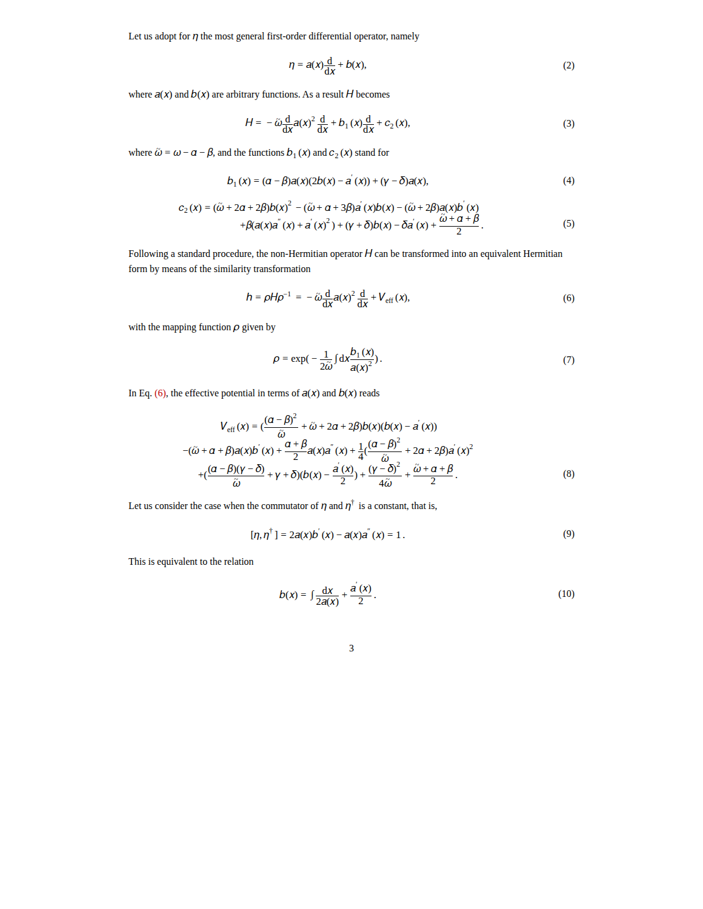Let us adopt for η the most general first-order differential operator, namely
η=a(x) ddx +b(x),
(2)
where a(x) and b(x) are arbitrary functions. As a result H becomes
H=−ω~ ddx a(x)2 ddx +b1(x) ddx +c2(x),
(3)
where ω~=ω−α−β, and the functions b1(x) and c2(x) stand for
b1(x)= (α−β) a(x) (2b(x)−a′(x)) +(γ−δ) a(x),
(4)
c2(x)= (ω~+2α+2β) b(x)2 −(ω~+α+3β) a′(x) b(x) −(ω~+2β) a(x) b′(x)
+β ( a(x) a″(x) + a′(x)2 ) +(γ+δ) b(x) −δa′(x) + ω~+α+β2 .
(5)
Following a standard procedure, the non-Hermitian operator H can be transformed into an equivalent Hermitian form by means of the similarity transformation
h=ρHρ−1 =−ω~ ddx a(x)2 ddx +Veff(x),
(6)
with the mapping function ρ given by
ρ=exp ( −12ω~ ∫dx b1(x)a(x)2 ) .
(7)
In Eq. (6), the effective potential in terms of a(x) and b(x) reads
Veff(x)= ( (α−β)2ω~ +ω~+2α+2β ) b(x) (b(x)−a′(x))
−(ω~+α+β) a(x) b′(x) +α+β2 a(x) a″(x) +14 ( (α−β)2ω~ +2α+2β ) a′(x)2
+ ( (α−β)(γ−δ)ω~ +γ+δ ) ( b(x) −a′(x)2 ) + (γ−δ)24ω~ + ω~+α+β2 .
(8)
Let us consider the case when the commutator of η and η† is a constant, that is,
[η,η†] =2a(x) b′(x) −a(x) a″(x) =1.
(9)
This is equivalent to the relation
b(x)= ∫ dx2a(x) + a′(x)2 .
(10)
3